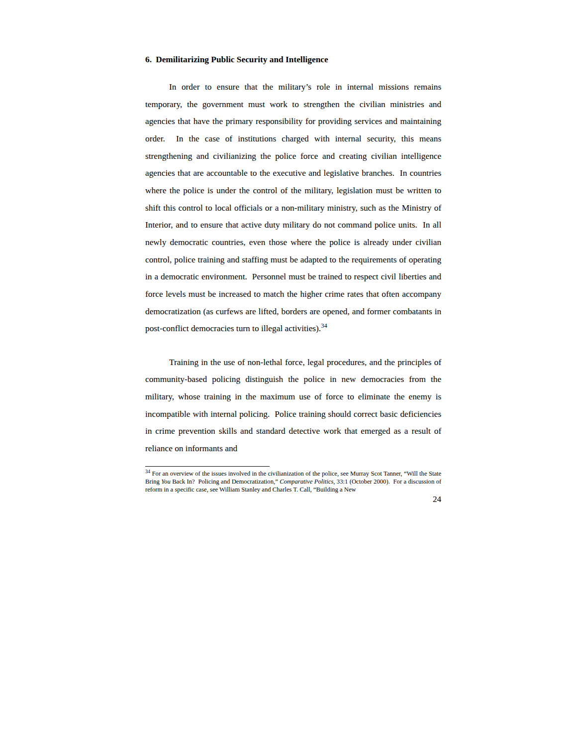6. Demilitarizing Public Security and Intelligence
In order to ensure that the military’s role in internal missions remains temporary, the government must work to strengthen the civilian ministries and agencies that have the primary responsibility for providing services and maintaining order. In the case of institutions charged with internal security, this means strengthening and civilianizing the police force and creating civilian intelligence agencies that are accountable to the executive and legislative branches. In countries where the police is under the control of the military, legislation must be written to shift this control to local officials or a non-military ministry, such as the Ministry of Interior, and to ensure that active duty military do not command police units. In all newly democratic countries, even those where the police is already under civilian control, police training and staffing must be adapted to the requirements of operating in a democratic environment. Personnel must be trained to respect civil liberties and force levels must be increased to match the higher crime rates that often accompany democratization (as curfews are lifted, borders are opened, and former combatants in post-conflict democracies turn to illegal activities).34
Training in the use of non-lethal force, legal procedures, and the principles of community-based policing distinguish the police in new democracies from the military, whose training in the maximum use of force to eliminate the enemy is incompatible with internal policing. Police training should correct basic deficiencies in crime prevention skills and standard detective work that emerged as a result of reliance on informants and
34 For an overview of the issues involved in the civilianization of the police, see Murray Scot Tanner, “Will the State Bring You Back In? Policing and Democratization,” Comparative Politics, 33:1 (October 2000). For a discussion of reform in a specific case, see William Stanley and Charles T. Call, “Building a New
24